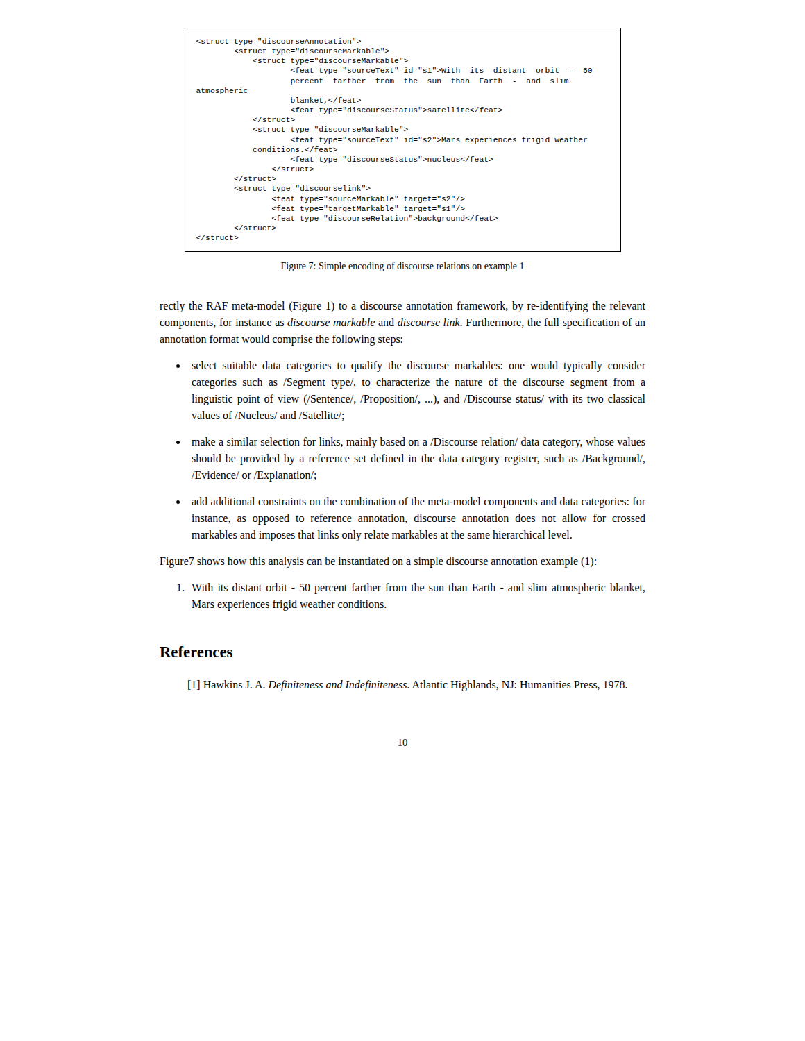<struct type="discourseAnnotation">
        <struct type="discourseMarkable">
            <struct type="discourseMarkable">
                    <feat type="sourceText" id="s1">With  its  distant  orbit  -  50
                    percent  farther  from  the  sun  than  Earth  -  and  slim  atmospheric
                    blanket,</feat>
                    <feat type="discourseStatus">satellite</feat>
            </struct>
            <struct type="discourseMarkable">
                    <feat type="sourceText" id="s2">Mars experiences frigid weather
            conditions.</feat>
                    <feat type="discourseStatus">nucleus</feat>
                </struct>
        </struct>
        <struct type="discourselink">
                <feat type="sourceMarkable" target="s2"/>
                <feat type="targetMarkable" target="s1"/>
                <feat type="discourseRelation">background</feat>
        </struct>
</struct>
Figure 7: Simple encoding of discourse relations on example 1
rectly the RAF meta-model (Figure 1) to a discourse annotation framework, by re-identifying the relevant components, for instance as discourse markable and discourse link. Furthermore, the full specification of an annotation format would comprise the following steps:
select suitable data categories to qualify the discourse markables: one would typically consider categories such as /Segment type/, to characterize the nature of the discourse segment from a linguistic point of view (/Sentence/, /Proposition/, ...), and /Discourse status/ with its two classical values of /Nucleus/ and /Satellite/;
make a similar selection for links, mainly based on a /Discourse relation/ data category, whose values should be provided by a reference set defined in the data category register, such as /Background/, /Evidence/ or /Explanation/;
add additional constraints on the combination of the meta-model components and data categories: for instance, as opposed to reference annotation, discourse annotation does not allow for crossed markables and imposes that links only relate markables at the same hierarchical level.
Figure7 shows how this analysis can be instantiated on a simple discourse annotation example (1):
With its distant orbit - 50 percent farther from the sun than Earth - and slim atmospheric blanket, Mars experiences frigid weather conditions.
References
[1] Hawkins J. A. Definiteness and Indefiniteness. Atlantic Highlands, NJ: Humanities Press, 1978.
10